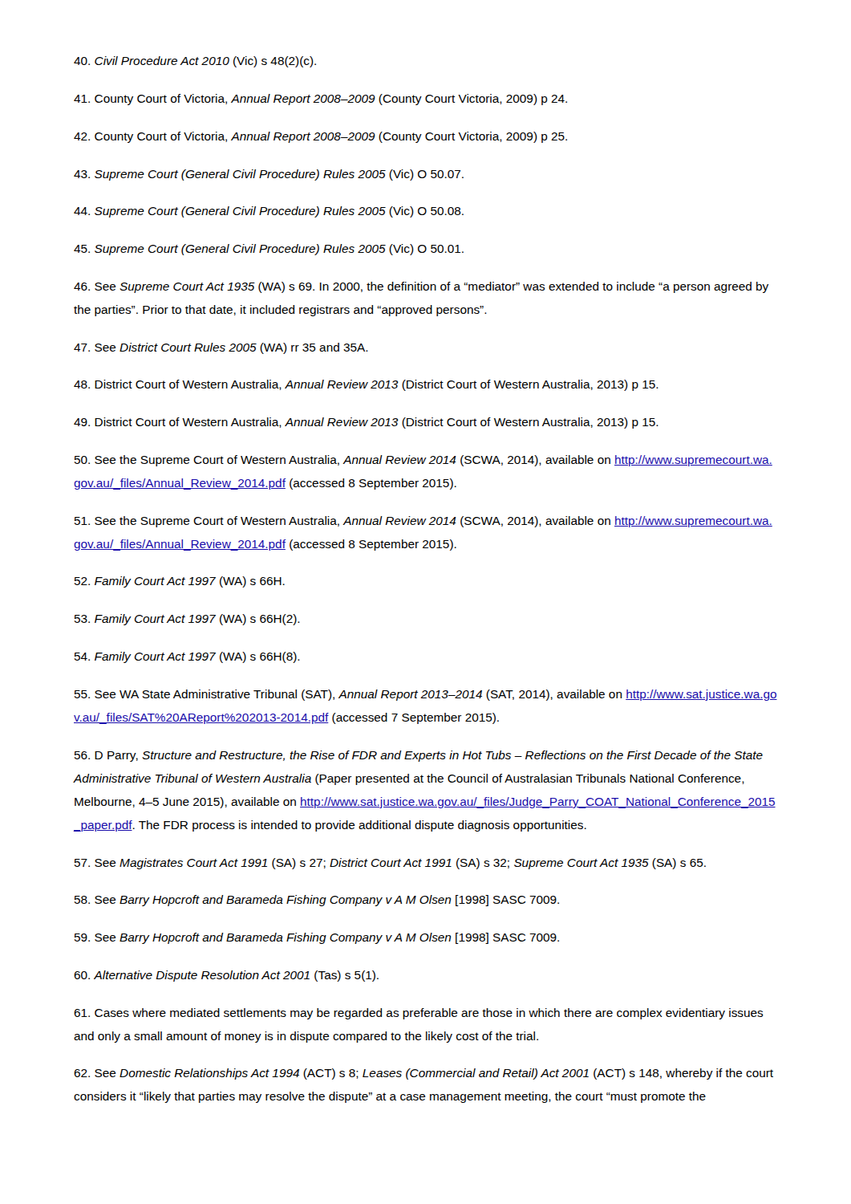40. Civil Procedure Act 2010 (Vic) s 48(2)(c).
41. County Court of Victoria, Annual Report 2008–2009 (County Court Victoria, 2009) p 24.
42. County Court of Victoria, Annual Report 2008–2009 (County Court Victoria, 2009) p 25.
43. Supreme Court (General Civil Procedure) Rules 2005 (Vic) O 50.07.
44. Supreme Court (General Civil Procedure) Rules 2005 (Vic) O 50.08.
45. Supreme Court (General Civil Procedure) Rules 2005 (Vic) O 50.01.
46. See Supreme Court Act 1935 (WA) s 69. In 2000, the definition of a “mediator” was extended to include “a person agreed by the parties”. Prior to that date, it included registrars and “approved persons”.
47. See District Court Rules 2005 (WA) rr 35 and 35A.
48. District Court of Western Australia, Annual Review 2013 (District Court of Western Australia, 2013) p 15.
49. District Court of Western Australia, Annual Review 2013 (District Court of Western Australia, 2013) p 15.
50. See the Supreme Court of Western Australia, Annual Review 2014 (SCWA, 2014), available on http://www.supremecourt.wa.gov.au/_files/Annual_Review_2014.pdf (accessed 8 September 2015).
51. See the Supreme Court of Western Australia, Annual Review 2014 (SCWA, 2014), available on http://www.supremecourt.wa.gov.au/_files/Annual_Review_2014.pdf (accessed 8 September 2015).
52. Family Court Act 1997 (WA) s 66H.
53. Family Court Act 1997 (WA) s 66H(2).
54. Family Court Act 1997 (WA) s 66H(8).
55. See WA State Administrative Tribunal (SAT), Annual Report 2013–2014 (SAT, 2014), available on http://www.sat.justice.wa.gov.au/_files/SAT%20AReport%202013-2014.pdf (accessed 7 September 2015).
56. D Parry, Structure and Restructure, the Rise of FDR and Experts in Hot Tubs – Reflections on the First Decade of the State Administrative Tribunal of Western Australia (Paper presented at the Council of Australasian Tribunals National Conference, Melbourne, 4–5 June 2015), available on http://www.sat.justice.wa.gov.au/_files/Judge_Parry_COAT_National_Conference_2015_paper.pdf. The FDR process is intended to provide additional dispute diagnosis opportunities.
57. See Magistrates Court Act 1991 (SA) s 27; District Court Act 1991 (SA) s 32; Supreme Court Act 1935 (SA) s 65.
58. See Barry Hopcroft and Barameda Fishing Company v A M Olsen [1998] SASC 7009.
59. See Barry Hopcroft and Barameda Fishing Company v A M Olsen [1998] SASC 7009.
60. Alternative Dispute Resolution Act 2001 (Tas) s 5(1).
61. Cases where mediated settlements may be regarded as preferable are those in which there are complex evidentiary issues and only a small amount of money is in dispute compared to the likely cost of the trial.
62. See Domestic Relationships Act 1994 (ACT) s 8; Leases (Commercial and Retail) Act 2001 (ACT) s 148, whereby if the court considers it “likely that parties may resolve the dispute” at a case management meeting, the court “must promote the